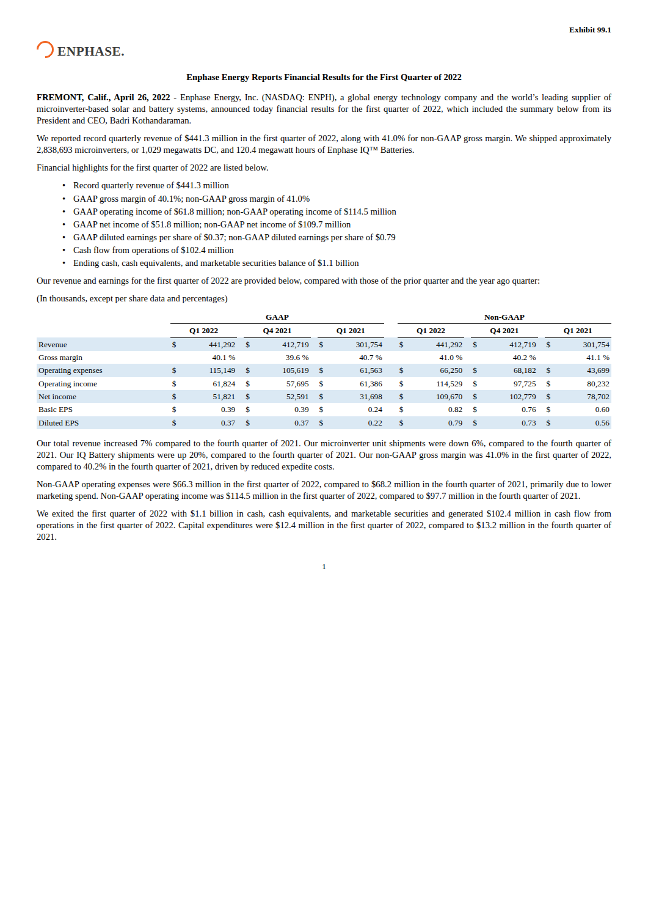Exhibit 99.1
ENPHASE.
Enphase Energy Reports Financial Results for the First Quarter of 2022
FREMONT, Calif., April 26, 2022 - Enphase Energy, Inc. (NASDAQ: ENPH), a global energy technology company and the world’s leading supplier of microinverter-based solar and battery systems, announced today financial results for the first quarter of 2022, which included the summary below from its President and CEO, Badri Kothandaraman.
We reported record quarterly revenue of $441.3 million in the first quarter of 2022, along with 41.0% for non-GAAP gross margin. We shipped approximately 2,838,693 microinverters, or 1,029 megawatts DC, and 120.4 megawatt hours of Enphase IQ™ Batteries.
Financial highlights for the first quarter of 2022 are listed below.
Record quarterly revenue of $441.3 million
GAAP gross margin of 40.1%; non-GAAP gross margin of 41.0%
GAAP operating income of $61.8 million; non-GAAP operating income of $114.5 million
GAAP net income of $51.8 million; non-GAAP net income of $109.7 million
GAAP diluted earnings per share of $0.37; non-GAAP diluted earnings per share of $0.79
Cash flow from operations of $102.4 million
Ending cash, cash equivalents, and marketable securities balance of $1.1 billion
Our revenue and earnings for the first quarter of 2022 are provided below, compared with those of the prior quarter and the year ago quarter:
(In thousands, except per share data and percentages)
| | GAAP | | Non-GAAP |
| | Q1 2022 | | Q4 2021 | | Q1 2021 | | Q1 2022 | | Q4 2021 | | Q1 2021 |
| Revenue | $ | 441,292 | | $ | 412,719 | | $ | 301,754 | | $ | 441,292 | | $ | 412,719 | | $ | 301,754 |
| Gross margin | | 40.1 % | | | 39.6 % | | | 40.7 % | | | 41.0 % | | | 40.2 % | | | 41.1 % |
| Operating expenses | $ | 115,149 | | $ | 105,619 | | $ | 61,563 | | $ | 66,250 | | $ | 68,182 | | $ | 43,699 |
| Operating income | $ | 61,824 | | $ | 57,695 | | $ | 61,386 | | $ | 114,529 | | $ | 97,725 | | $ | 80,232 |
| Net income | $ | 51,821 | | $ | 52,591 | | $ | 31,698 | | $ | 109,670 | | $ | 102,779 | | $ | 78,702 |
| Basic EPS | $ | 0.39 | | $ | 0.39 | | $ | 0.24 | | $ | 0.82 | | $ | 0.76 | | $ | 0.60 |
| Diluted EPS | $ | 0.37 | | $ | 0.37 | | $ | 0.22 | | $ | 0.79 | | $ | 0.73 | | $ | 0.56 |
Our total revenue increased 7% compared to the fourth quarter of 2021. Our microinverter unit shipments were down 6%, compared to the fourth quarter of 2021. Our IQ Battery shipments were up 20%, compared to the fourth quarter of 2021. Our non-GAAP gross margin was 41.0% in the first quarter of 2022, compared to 40.2% in the fourth quarter of 2021, driven by reduced expedite costs.
Non-GAAP operating expenses were $66.3 million in the first quarter of 2022, compared to $68.2 million in the fourth quarter of 2021, primarily due to lower marketing spend. Non-GAAP operating income was $114.5 million in the first quarter of 2022, compared to $97.7 million in the fourth quarter of 2021.
We exited the first quarter of 2022 with $1.1 billion in cash, cash equivalents, and marketable securities and generated $102.4 million in cash flow from operations in the first quarter of 2022. Capital expenditures were $12.4 million in the first quarter of 2022, compared to $13.2 million in the fourth quarter of 2021.
1